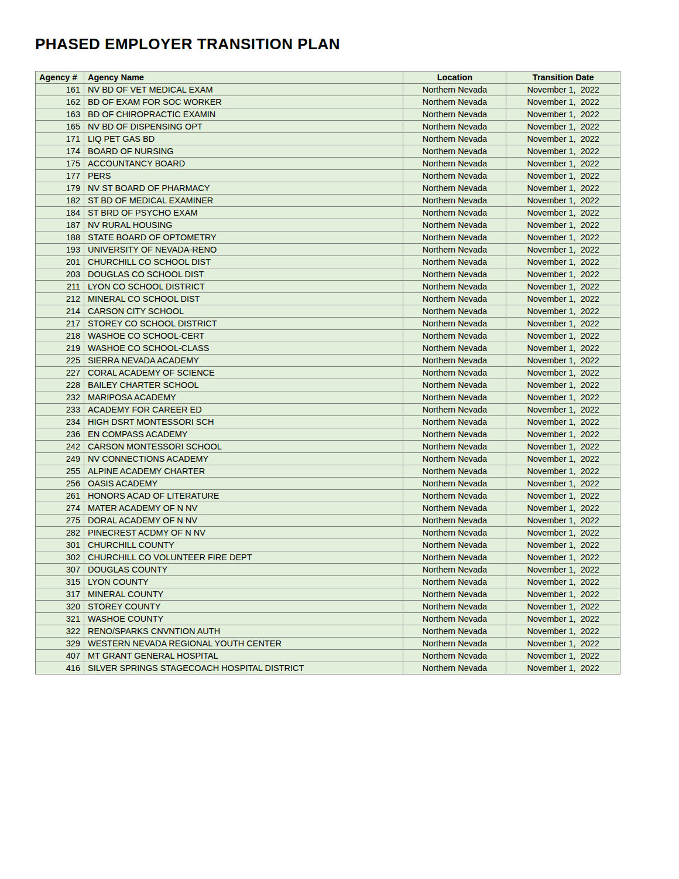PHASED EMPLOYER TRANSITION PLAN
| Agency # | Agency Name | Location | Transition Date |
| --- | --- | --- | --- |
| 161 | NV BD OF VET MEDICAL EXAM | Northern Nevada | November 1, 2022 |
| 162 | BD OF EXAM FOR SOC WORKER | Northern Nevada | November 1, 2022 |
| 163 | BD OF CHIROPRACTIC EXAMIN | Northern Nevada | November 1, 2022 |
| 165 | NV BD OF DISPENSING OPT | Northern Nevada | November 1, 2022 |
| 171 | LIQ PET GAS BD | Northern Nevada | November 1, 2022 |
| 174 | BOARD OF NURSING | Northern Nevada | November 1, 2022 |
| 175 | ACCOUNTANCY BOARD | Northern Nevada | November 1, 2022 |
| 177 | PERS | Northern Nevada | November 1, 2022 |
| 179 | NV ST BOARD OF PHARMACY | Northern Nevada | November 1, 2022 |
| 182 | ST BD OF MEDICAL EXAMINER | Northern Nevada | November 1, 2022 |
| 184 | ST BRD OF PSYCHO EXAM | Northern Nevada | November 1, 2022 |
| 187 | NV RURAL HOUSING | Northern Nevada | November 1, 2022 |
| 188 | STATE BOARD OF OPTOMETRY | Northern Nevada | November 1, 2022 |
| 193 | UNIVERSITY OF NEVADA-RENO | Northern Nevada | November 1, 2022 |
| 201 | CHURCHILL CO SCHOOL DIST | Northern Nevada | November 1, 2022 |
| 203 | DOUGLAS CO SCHOOL DIST | Northern Nevada | November 1, 2022 |
| 211 | LYON CO SCHOOL DISTRICT | Northern Nevada | November 1, 2022 |
| 212 | MINERAL CO SCHOOL DIST | Northern Nevada | November 1, 2022 |
| 214 | CARSON CITY SCHOOL | Northern Nevada | November 1, 2022 |
| 217 | STOREY CO SCHOOL DISTRICT | Northern Nevada | November 1, 2022 |
| 218 | WASHOE CO SCHOOL-CERT | Northern Nevada | November 1, 2022 |
| 219 | WASHOE CO SCHOOL-CLASS | Northern Nevada | November 1, 2022 |
| 225 | SIERRA NEVADA ACADEMY | Northern Nevada | November 1, 2022 |
| 227 | CORAL ACADEMY OF SCIENCE | Northern Nevada | November 1, 2022 |
| 228 | BAILEY CHARTER SCHOOL | Northern Nevada | November 1, 2022 |
| 232 | MARIPOSA ACADEMY | Northern Nevada | November 1, 2022 |
| 233 | ACADEMY FOR CAREER ED | Northern Nevada | November 1, 2022 |
| 234 | HIGH DSRT MONTESSORI SCH | Northern Nevada | November 1, 2022 |
| 236 | EN COMPASS ACADEMY | Northern Nevada | November 1, 2022 |
| 242 | CARSON MONTESSORI SCHOOL | Northern Nevada | November 1, 2022 |
| 249 | NV CONNECTIONS ACADEMY | Northern Nevada | November 1, 2022 |
| 255 | ALPINE ACADEMY CHARTER | Northern Nevada | November 1, 2022 |
| 256 | OASIS ACADEMY | Northern Nevada | November 1, 2022 |
| 261 | HONORS ACAD OF LITERATURE | Northern Nevada | November 1, 2022 |
| 274 | MATER ACADEMY OF N NV | Northern Nevada | November 1, 2022 |
| 275 | DORAL ACADEMY OF N NV | Northern Nevada | November 1, 2022 |
| 282 | PINECREST ACDMY OF N NV | Northern Nevada | November 1, 2022 |
| 301 | CHURCHILL COUNTY | Northern Nevada | November 1, 2022 |
| 302 | CHURCHILL CO VOLUNTEER FIRE DEPT | Northern Nevada | November 1, 2022 |
| 307 | DOUGLAS COUNTY | Northern Nevada | November 1, 2022 |
| 315 | LYON COUNTY | Northern Nevada | November 1, 2022 |
| 317 | MINERAL COUNTY | Northern Nevada | November 1, 2022 |
| 320 | STOREY COUNTY | Northern Nevada | November 1, 2022 |
| 321 | WASHOE COUNTY | Northern Nevada | November 1, 2022 |
| 322 | RENO/SPARKS CNVNTION AUTH | Northern Nevada | November 1, 2022 |
| 329 | WESTERN NEVADA REGIONAL YOUTH CENTER | Northern Nevada | November 1, 2022 |
| 407 | MT GRANT GENERAL HOSPITAL | Northern Nevada | November 1, 2022 |
| 416 | SILVER SPRINGS STAGECOACH HOSPITAL DISTRICT | Northern Nevada | November 1, 2022 |